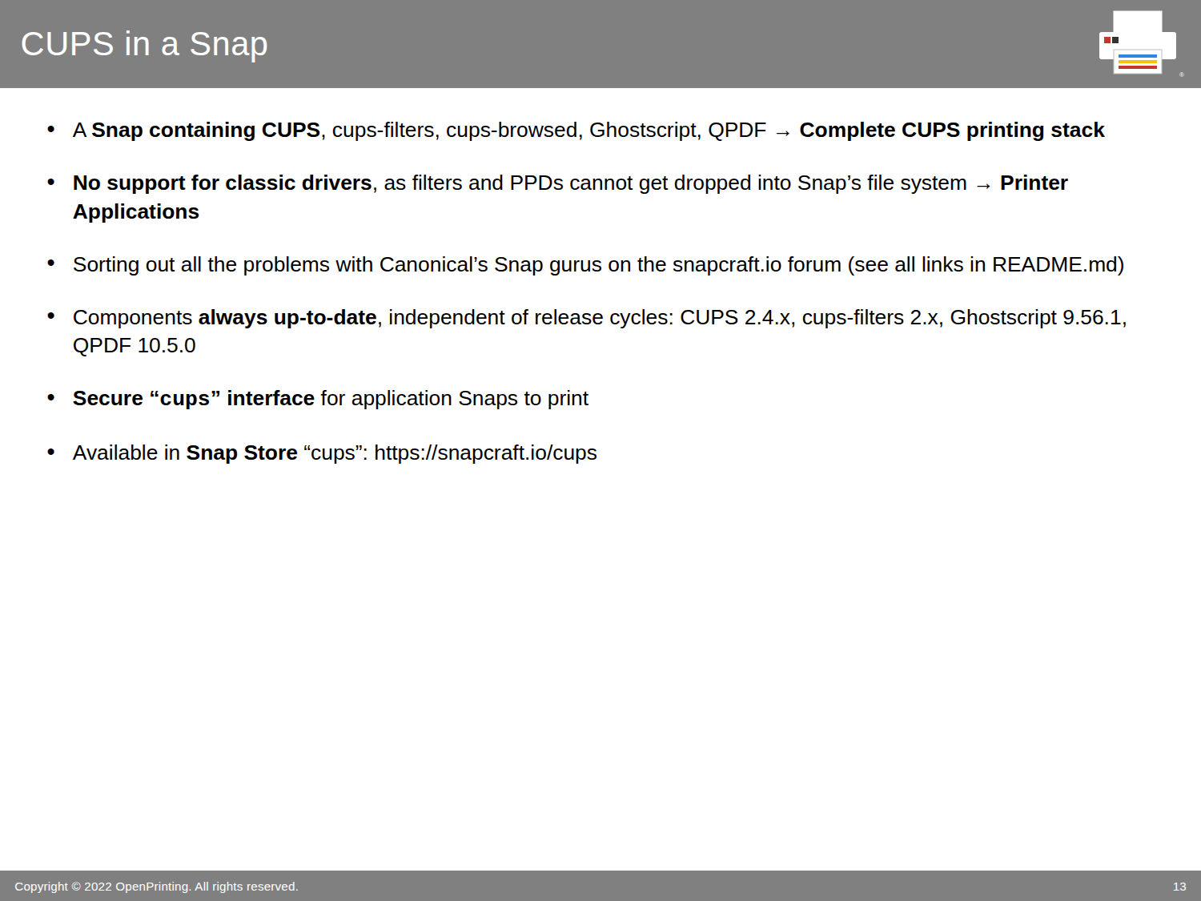CUPS in a Snap
®
A Snap containing CUPS, cups-filters, cups-browsed, Ghostscript, QPDF → Complete CUPS printing stack
No support for classic drivers, as filters and PPDs cannot get dropped into Snap’s file system → Printer Applications
Sorting out all the problems with Canonical’s Snap gurus on the snapcraft.io forum (see all links in README.md)
Components always up-to-date, independent of release cycles: CUPS 2.4.x, cups-filters 2.x, Ghostscript 9.56.1, QPDF 10.5.0
Secure “cups” interface for application Snaps to print
Available in Snap Store “cups”: https://snapcraft.io/cups
Copyright © 2022 OpenPrinting. All rights reserved. 13